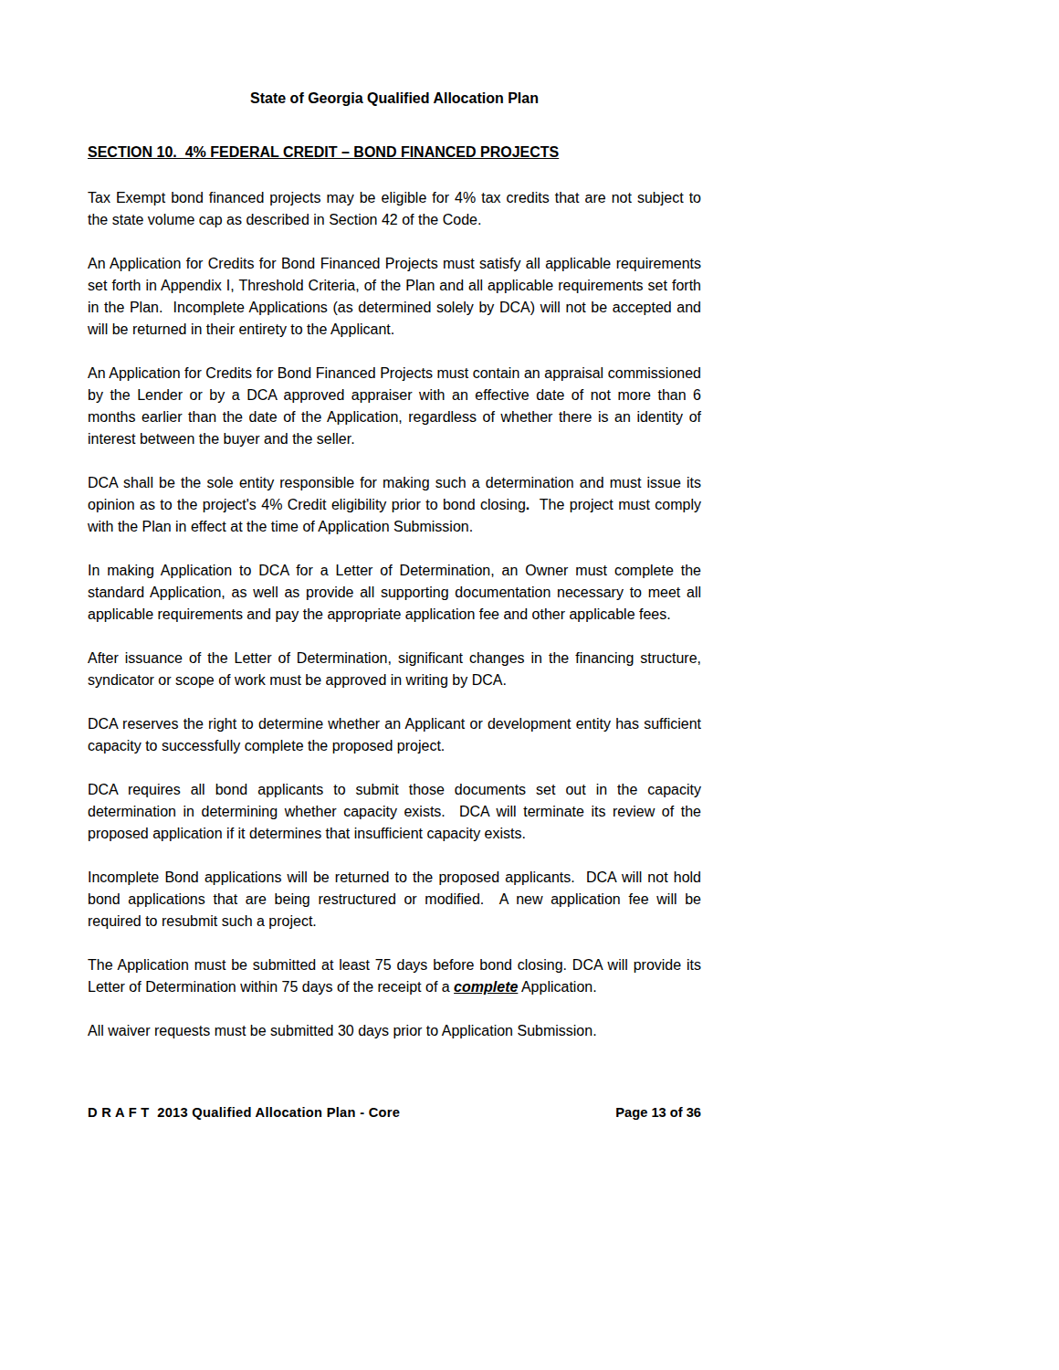State of Georgia Qualified Allocation Plan
SECTION 10. 4% FEDERAL CREDIT – BOND FINANCED PROJECTS
Tax Exempt bond financed projects may be eligible for 4% tax credits that are not subject to the state volume cap as described in Section 42 of the Code.
An Application for Credits for Bond Financed Projects must satisfy all applicable requirements set forth in Appendix I, Threshold Criteria, of the Plan and all applicable requirements set forth in the Plan. Incomplete Applications (as determined solely by DCA) will not be accepted and will be returned in their entirety to the Applicant.
An Application for Credits for Bond Financed Projects must contain an appraisal commissioned by the Lender or by a DCA approved appraiser with an effective date of not more than 6 months earlier than the date of the Application, regardless of whether there is an identity of interest between the buyer and the seller.
DCA shall be the sole entity responsible for making such a determination and must issue its opinion as to the project's 4% Credit eligibility prior to bond closing. The project must comply with the Plan in effect at the time of Application Submission.
In making Application to DCA for a Letter of Determination, an Owner must complete the standard Application, as well as provide all supporting documentation necessary to meet all applicable requirements and pay the appropriate application fee and other applicable fees.
After issuance of the Letter of Determination, significant changes in the financing structure, syndicator or scope of work must be approved in writing by DCA.
DCA reserves the right to determine whether an Applicant or development entity has sufficient capacity to successfully complete the proposed project.
DCA requires all bond applicants to submit those documents set out in the capacity determination in determining whether capacity exists. DCA will terminate its review of the proposed application if it determines that insufficient capacity exists.
Incomplete Bond applications will be returned to the proposed applicants. DCA will not hold bond applications that are being restructured or modified. A new application fee will be required to resubmit such a project.
The Application must be submitted at least 75 days before bond closing. DCA will provide its Letter of Determination within 75 days of the receipt of a complete Application.
All waiver requests must be submitted 30 days prior to Application Submission.
D R A F T 2013 Qualified Allocation Plan - Core Page 13 of 36